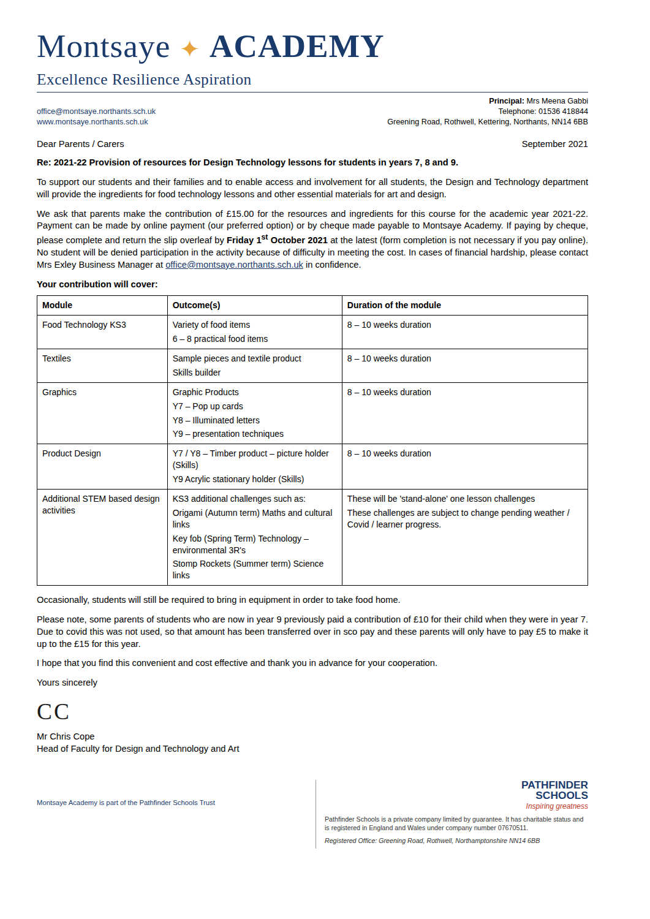Montsaye ✦ ACADEMY
Excellence Resilience Aspiration
| | Principal: Mrs Meena Gabbi |
| office@montsaye.northants.sch.uk | Telephone: 01536 418844 |
| www.montsaye.northants.sch.uk | Greening Road, Rothwell, Kettering, Northants, NN14 6BB |
| Dear Parents / Carers | September 2021 |
Re: 2021-22 Provision of resources for Design Technology lessons for students in years 7, 8 and 9.
To support our students and their families and to enable access and involvement for all students, the Design and Technology department will provide the ingredients for food technology lessons and other essential materials for art and design.
We ask that parents make the contribution of £15.00 for the resources and ingredients for this course for the academic year 2021-22. Payment can be made by online payment (our preferred option) or by cheque made payable to Montsaye Academy. If paying by cheque, please complete and return the slip overleaf by Friday 1st October 2021 at the latest (form completion is not necessary if you pay online). No student will be denied participation in the activity because of difficulty in meeting the cost. In cases of financial hardship, please contact Mrs Exley Business Manager at office@montsaye.northants.sch.uk in confidence.
Your contribution will cover:
| Module | Outcome(s) | Duration of the module |
| --- | --- | --- |
| Food Technology KS3 | Variety of food items 6 – 8 practical food items | 8 – 10 weeks duration |
| Textiles | Sample pieces and textile product Skills builder | 8 – 10 weeks duration |
| Graphics | Graphic Products Y7 – Pop up cards Y8 – Illuminated letters Y9 – presentation techniques | 8 – 10 weeks duration |
| Product Design | Y7 / Y8 – Timber product – picture holder (Skills) Y9 Acrylic stationary holder (Skills) | 8 – 10 weeks duration |
| Additional STEM based design activities | KS3 additional challenges such as: Origami (Autumn term) Maths and cultural links Key fob (Spring Term) Technology – environmental 3R's Stomp Rockets (Summer term) Science links | These will be 'stand-alone' one lesson challenges These challenges are subject to change pending weather / Covid / learner progress. |
Occasionally, students will still be required to bring in equipment in order to take food home.
Please note, some parents of students who are now in year 9 previously paid a contribution of £10 for their child when they were in year 7. Due to covid this was not used, so that amount has been transferred over in sco pay and these parents will only have to pay £5 to make it up to the £15 for this year.
I hope that you find this convenient and cost effective and thank you in advance for your cooperation.
Yours sincerely
C C
Mr Chris Cope
Head of Faculty for Design and Technology and Art
Montsaye Academy is part of the Pathfinder Schools Trust
PATHFINDER
SCHOOLS
Inspiring greatness
Pathfinder Schools is a private company limited by guarantee. It has charitable status and is registered in England and Wales under company number 07670511.
Registered Office: Greening Road, Rothwell, Northamptonshire NN14 6BB